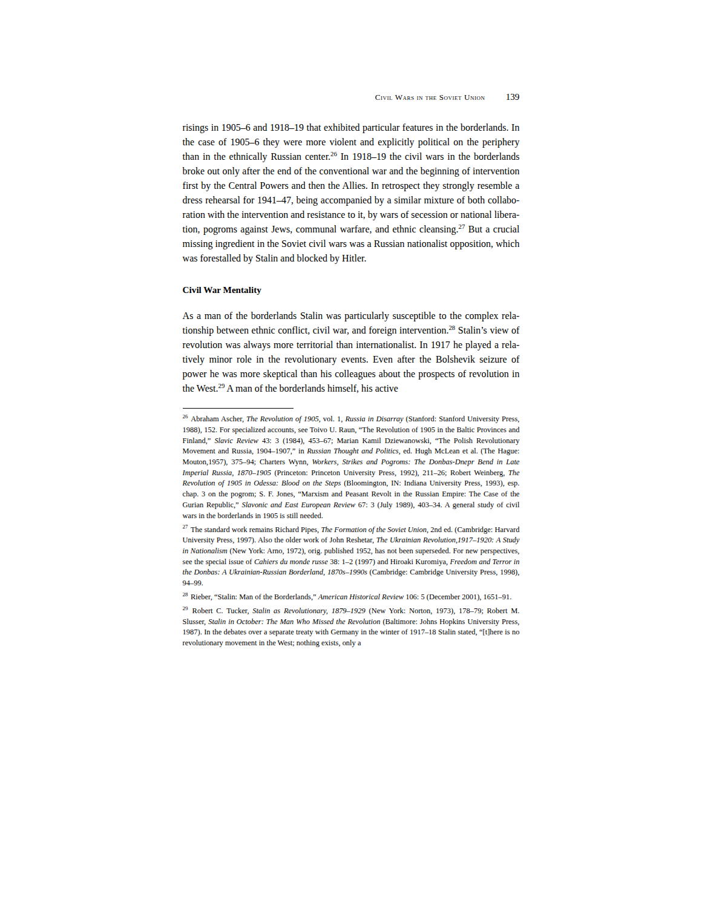Civil Wars in the Soviet Union 139
risings in 1905–6 and 1918–19 that exhibited particular features in the borderlands. In the case of 1905–6 they were more violent and explicitly political on the periphery than in the ethnically Russian center.26 In 1918–19 the civil wars in the borderlands broke out only after the end of the conventional war and the beginning of intervention first by the Central Powers and then the Allies. In retrospect they strongly resemble a dress rehearsal for 1941–47, being accompanied by a similar mixture of both collaboration with the intervention and resistance to it, by wars of secession or national liberation, pogroms against Jews, communal warfare, and ethnic cleansing.27 But a crucial missing ingredient in the Soviet civil wars was a Russian nationalist opposition, which was forestalled by Stalin and blocked by Hitler.
Civil War Mentality
As a man of the borderlands Stalin was particularly susceptible to the complex relationship between ethnic conflict, civil war, and foreign intervention.28 Stalin’s view of revolution was always more territorial than internationalist. In 1917 he played a relatively minor role in the revolutionary events. Even after the Bolshevik seizure of power he was more skeptical than his colleagues about the prospects of revolution in the West.29 A man of the borderlands himself, his active
26 Abraham Ascher, The Revolution of 1905, vol. 1, Russia in Disarray (Stanford: Stanford University Press, 1988), 152. For specialized accounts, see Toivo U. Raun, “The Revolution of 1905 in the Baltic Provinces and Finland,” Slavic Review 43: 3 (1984), 453–67; Marian Kamil Dziewanowski, “The Polish Revolutionary Movement and Russia, 1904–1907,” in Russian Thought and Politics, ed. Hugh McLean et al. (The Hague: Mouton,1957), 375–94; Charters Wynn, Workers, Strikes and Pogroms: The Donbas-Dnepr Bend in Late Imperial Russia, 1870–1905 (Princeton: Princeton University Press, 1992), 211–26; Robert Weinberg, The Revolution of 1905 in Odessa: Blood on the Steps (Bloomington, IN: Indiana University Press, 1993), esp. chap. 3 on the pogrom; S. F. Jones, “Marxism and Peasant Revolt in the Russian Empire: The Case of the Gurian Republic,” Slavonic and East European Review 67: 3 (July 1989), 403–34. A general study of civil wars in the borderlands in 1905 is still needed.
27 The standard work remains Richard Pipes, The Formation of the Soviet Union, 2nd ed. (Cambridge: Harvard University Press, 1997). Also the older work of John Reshetar, The Ukrainian Revolution,1917–1920: A Study in Nationalism (New York: Arno, 1972), orig. published 1952, has not been superseded. For new perspectives, see the special issue of Cahiers du monde russe 38: 1–2 (1997) and Hiroaki Kuromiya, Freedom and Terror in the Donbas: A Ukrainian-Russian Borderland, 1870s–1990s (Cambridge: Cambridge University Press, 1998), 94–99.
28 Rieber, “Stalin: Man of the Borderlands,” American Historical Review 106: 5 (December 2001), 1651–91.
29 Robert C. Tucker, Stalin as Revolutionary, 1879–1929 (New York: Norton, 1973), 178–79; Robert M. Slusser, Stalin in October: The Man Who Missed the Revolution (Baltimore: Johns Hopkins University Press, 1987). In the debates over a separate treaty with Germany in the winter of 1917–18 Stalin stated, “[t]here is no revolutionary movement in the West; nothing exists, only a